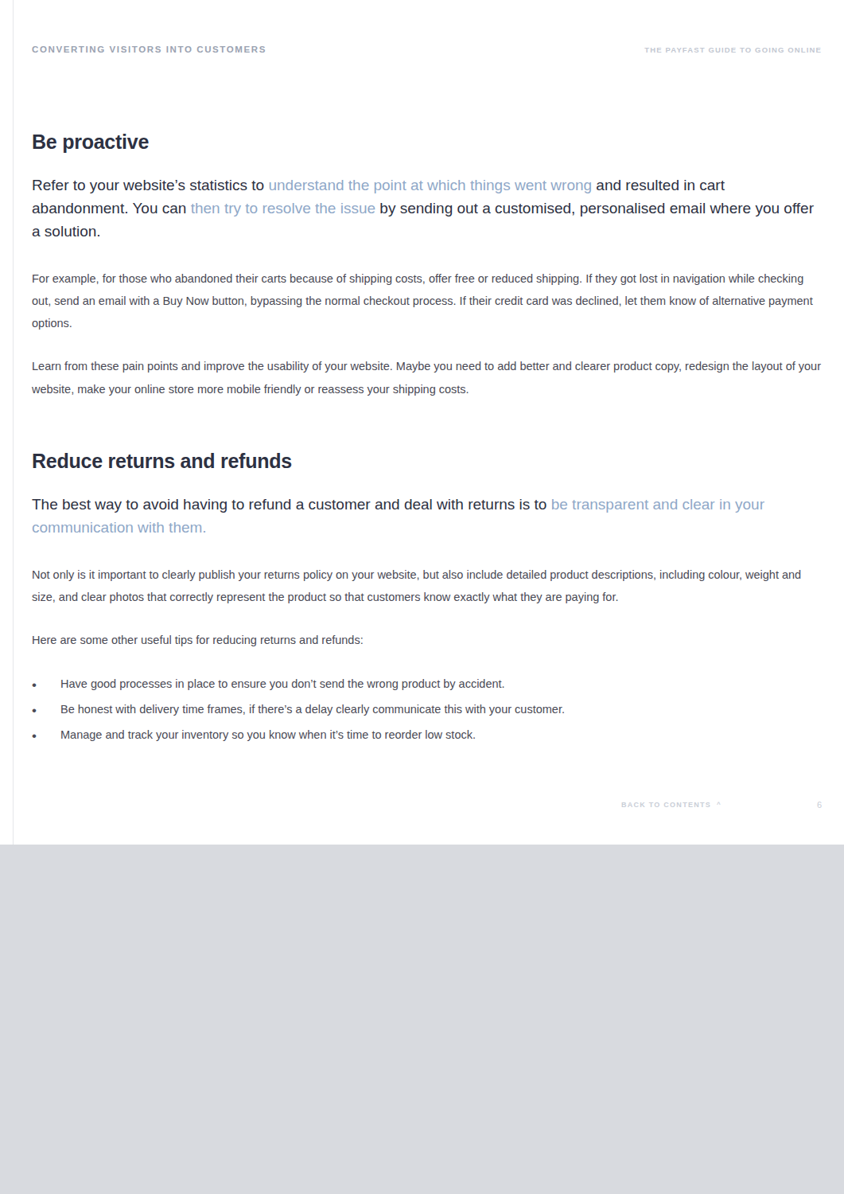Converting visitors into customers
The Payfast Guide to Going Online
Be proactive
Refer to your website’s statistics to understand the point at which things went wrong and resulted in cart abandonment. You can then try to resolve the issue by sending out a customised, personalised email where you offer a solution.
For example, for those who abandoned their carts because of shipping costs, offer free or reduced shipping. If they got lost in navigation while checking out, send an email with a Buy Now button, bypassing the normal checkout process. If their credit card was declined, let them know of alternative payment options.
Learn from these pain points and improve the usability of your website. Maybe you need to add better and clearer product copy, redesign the layout of your website, make your online store more mobile friendly or reassess your shipping costs.
Reduce returns and refunds
The best way to avoid having to refund a customer and deal with returns is to be transparent and clear in your communication with them.
Not only is it important to clearly publish your returns policy on your website, but also include detailed product descriptions, including colour, weight and size, and clear photos that correctly represent the product so that customers know exactly what they are paying for.
Here are some other useful tips for reducing returns and refunds:
Have good processes in place to ensure you don’t send the wrong product by accident.
Be honest with delivery time frames, if there’s a delay clearly communicate this with your customer.
Manage and track your inventory so you know when it’s time to reorder low stock.
Back to contents ^ 6